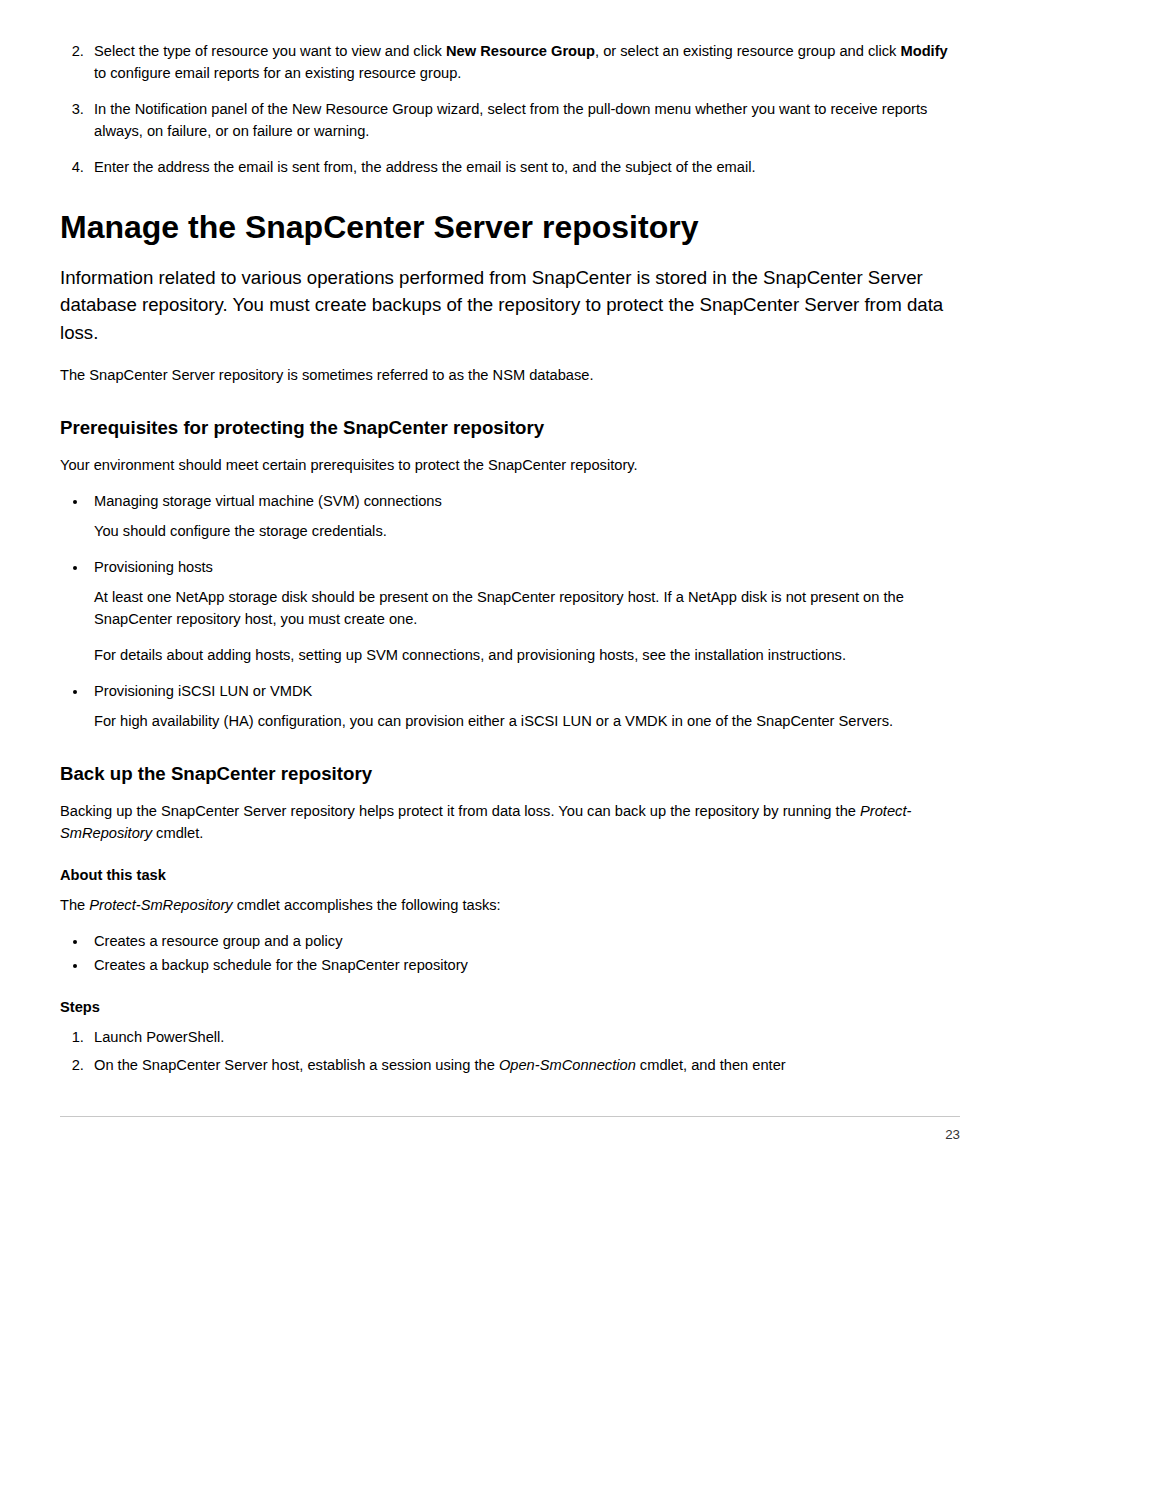Select the type of resource you want to view and click New Resource Group, or select an existing resource group and click Modify to configure email reports for an existing resource group.
In the Notification panel of the New Resource Group wizard, select from the pull-down menu whether you want to receive reports always, on failure, or on failure or warning.
Enter the address the email is sent from, the address the email is sent to, and the subject of the email.
Manage the SnapCenter Server repository
Information related to various operations performed from SnapCenter is stored in the SnapCenter Server database repository. You must create backups of the repository to protect the SnapCenter Server from data loss.
The SnapCenter Server repository is sometimes referred to as the NSM database.
Prerequisites for protecting the SnapCenter repository
Your environment should meet certain prerequisites to protect the SnapCenter repository.
Managing storage virtual machine (SVM) connections
You should configure the storage credentials.
Provisioning hosts
At least one NetApp storage disk should be present on the SnapCenter repository host. If a NetApp disk is not present on the SnapCenter repository host, you must create one.
For details about adding hosts, setting up SVM connections, and provisioning hosts, see the installation instructions.
Provisioning iSCSI LUN or VMDK
For high availability (HA) configuration, you can provision either a iSCSI LUN or a VMDK in one of the SnapCenter Servers.
Back up the SnapCenter repository
Backing up the SnapCenter Server repository helps protect it from data loss. You can back up the repository by running the Protect-SmRepository cmdlet.
About this task
The Protect-SmRepository cmdlet accomplishes the following tasks:
Creates a resource group and a policy
Creates a backup schedule for the SnapCenter repository
Steps
Launch PowerShell.
On the SnapCenter Server host, establish a session using the Open-SmConnection cmdlet, and then enter
23